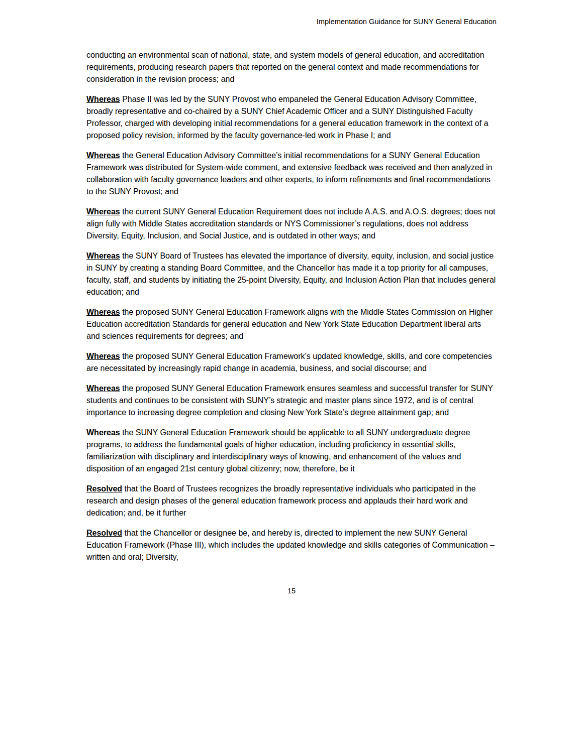Implementation Guidance for SUNY General Education
conducting an environmental scan of national, state, and system models of general education, and accreditation requirements, producing research papers that reported on the general context and made recommendations for consideration in the revision process; and
Whereas Phase II was led by the SUNY Provost who empaneled the General Education Advisory Committee, broadly representative and co-chaired by a SUNY Chief Academic Officer and a SUNY Distinguished Faculty Professor, charged with developing initial recommendations for a general education framework in the context of a proposed policy revision, informed by the faculty governance-led work in Phase I; and
Whereas the General Education Advisory Committee’s initial recommendations for a SUNY General Education Framework was distributed for System-wide comment, and extensive feedback was received and then analyzed in collaboration with faculty governance leaders and other experts, to inform refinements and final recommendations to the SUNY Provost; and
Whereas the current SUNY General Education Requirement does not include A.A.S. and A.O.S. degrees; does not align fully with Middle States accreditation standards or NYS Commissioner’s regulations, does not address Diversity, Equity, Inclusion, and Social Justice, and is outdated in other ways; and
Whereas the SUNY Board of Trustees has elevated the importance of diversity, equity, inclusion, and social justice in SUNY by creating a standing Board Committee, and the Chancellor has made it a top priority for all campuses, faculty, staff, and students by initiating the 25-point Diversity, Equity, and Inclusion Action Plan that includes general education; and
Whereas the proposed SUNY General Education Framework aligns with the Middle States Commission on Higher Education accreditation Standards for general education and New York State Education Department liberal arts and sciences requirements for degrees; and
Whereas the proposed SUNY General Education Framework’s updated knowledge, skills, and core competencies are necessitated by increasingly rapid change in academia, business, and social discourse; and
Whereas the proposed SUNY General Education Framework ensures seamless and successful transfer for SUNY students and continues to be consistent with SUNY’s strategic and master plans since 1972, and is of central importance to increasing degree completion and closing New York State’s degree attainment gap; and
Whereas the SUNY General Education Framework should be applicable to all SUNY undergraduate degree programs, to address the fundamental goals of higher education, including proficiency in essential skills, familiarization with disciplinary and interdisciplinary ways of knowing, and enhancement of the values and disposition of an engaged 21st century global citizenry; now, therefore, be it
Resolved that the Board of Trustees recognizes the broadly representative individuals who participated in the research and design phases of the general education framework process and applauds their hard work and dedication; and, be it further
Resolved that the Chancellor or designee be, and hereby is, directed to implement the new SUNY General Education Framework (Phase III), which includes the updated knowledge and skills categories of Communication – written and oral; Diversity,
15